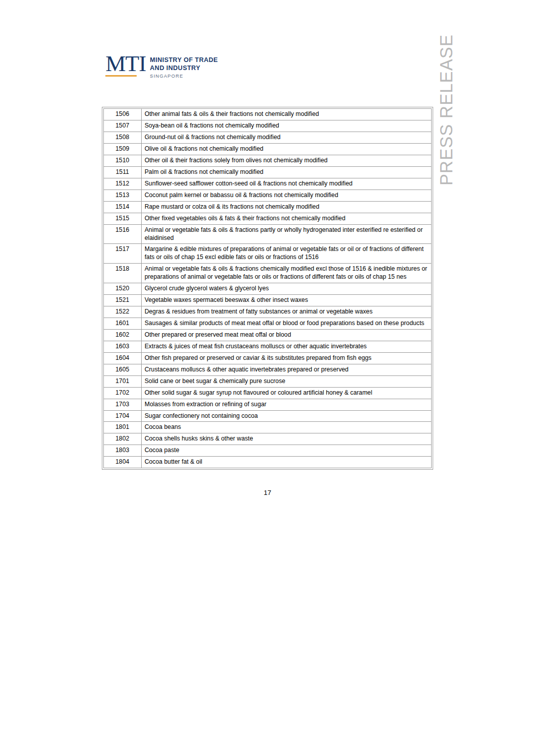PRESS RELEASE
MTI
MINISTRY OF TRADE
AND INDUSTRY
SINGAPORE
| 1506 | Other animal fats & oils & their fractions not chemically modified |
| 1507 | Soya-bean oil & fractions not chemically modified |
| 1508 | Ground-nut oil & fractions not chemically modified |
| 1509 | Olive oil & fractions not chemically modified |
| 1510 | Other oil & their fractions solely from olives not chemically modified |
| 1511 | Palm oil & fractions not chemically modified |
| 1512 | Sunflower-seed safflower cotton-seed oil & fractions not chemically modified |
| 1513 | Coconut palm kernel or babassu oil & fractions not chemically modified |
| 1514 | Rape mustard or colza oil & its fractions not chemically modified |
| 1515 | Other fixed vegetables oils & fats & their fractions not chemically modified |
| 1516 | Animal or vegetable fats & oils & fractions partly or wholly hydrogenated inter esterified re esterified or elaidinised |
| 1517 | Margarine & edible mixtures of preparations of animal or vegetable fats or oil or of fractions of different fats or oils of chap 15 excl edible fats or oils or fractions of 1516 |
| 1518 | Animal or vegetable fats & oils & fractions chemically modified excl those of 1516 & inedible mixtures or preparations of animal or vegetable fats or oils or fractions of different fats or oils of chap 15 nes |
| 1520 | Glycerol crude glycerol waters & glycerol lyes |
| 1521 | Vegetable waxes spermaceti beeswax & other insect waxes |
| 1522 | Degras & residues from treatment of fatty substances or animal or vegetable waxes |
| 1601 | Sausages & similar products of meat meat offal or blood or food preparations based on these products |
| 1602 | Other prepared or preserved meat meat offal or blood |
| 1603 | Extracts & juices of meat fish crustaceans molluscs or other aquatic invertebrates |
| 1604 | Other fish prepared or preserved or caviar & its substitutes prepared from fish eggs |
| 1605 | Crustaceans molluscs & other aquatic invertebrates prepared or preserved |
| 1701 | Solid cane or beet sugar & chemically pure sucrose |
| 1702 | Other solid sugar & sugar syrup not flavoured or coloured artificial honey & caramel |
| 1703 | Molasses from extraction or refining of sugar |
| 1704 | Sugar confectionery not containing cocoa |
| 1801 | Cocoa beans |
| 1802 | Cocoa shells husks skins & other waste |
| 1803 | Cocoa paste |
| 1804 | Cocoa butter fat & oil |
17